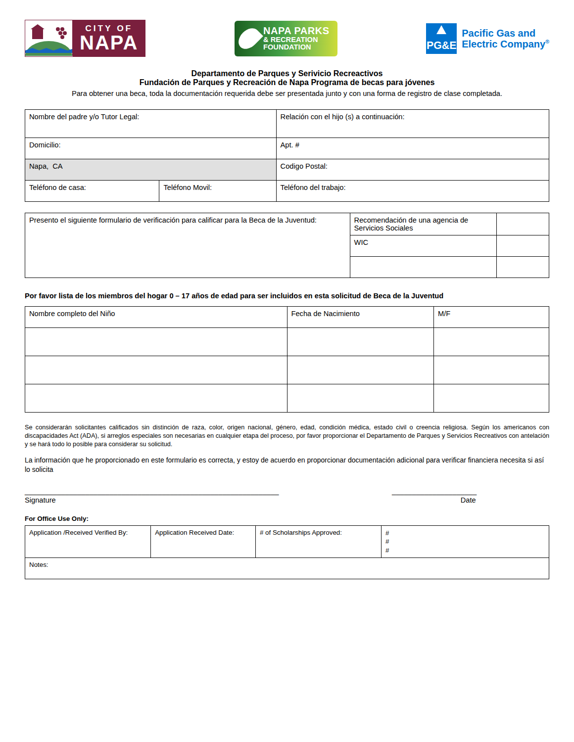CITY OF
NAPA
NAPA PARKS
& RECREATION
FOUNDATION
PG&E
Pacific Gas and
Electric Company®
Departamento de Parques y Serivicio Recreactivos
Fundación de Parques y Recreación de Napa Programa de becas para jóvenes
Para obtener una beca, toda la documentación requerida debe ser presentada junto y con una forma de registro de clase completada.
| Nombre del padre y/o Tutor Legal: | Relación con el hijo (s) a continuación: |
| Domicilio: | Apt. # |
| Napa, CA | Codigo Postal: |
| Teléfono de casa: | Teléfono Movil: | Teléfono del trabajo: |
| Presento el siguiente formulario de verificación para calificar para la Beca de la Juventud: | Recomendación de una agencia de Servicios Sociales | |
| WIC | |
Por favor lista de los miembros del hogar 0 – 17 años de edad para ser incluidos en esta solicitud de Beca de la Juventud
| Nombre completo del Niño | Fecha de Nacimiento | M/F |
| --- | --- | --- |
Se considerarán solicitantes calificados sin distinción de raza, color, origen nacional, género, edad, condición médica, estado civil o creencia religiosa. Según los americanos con discapacidades Act (ADA), si arreglos especiales son necesarias en cualquier etapa del proceso, por favor proporcionar el Departamento de Parques y Servicios Recreativos con antelación y se hará todo lo posible para considerar su solicitud.
La información que he proporcionado en este formulario es correcta, y estoy de acuerdo en proporcionar documentación adicional para verificar financiera necesita si así lo solicita
_______________________________________________________________
_____________________
Signature Date
For Office Use Only:
| Application /Received Verified By: | Application Received Date: | # of Scholarships Approved: | # # # |
| Notes: |